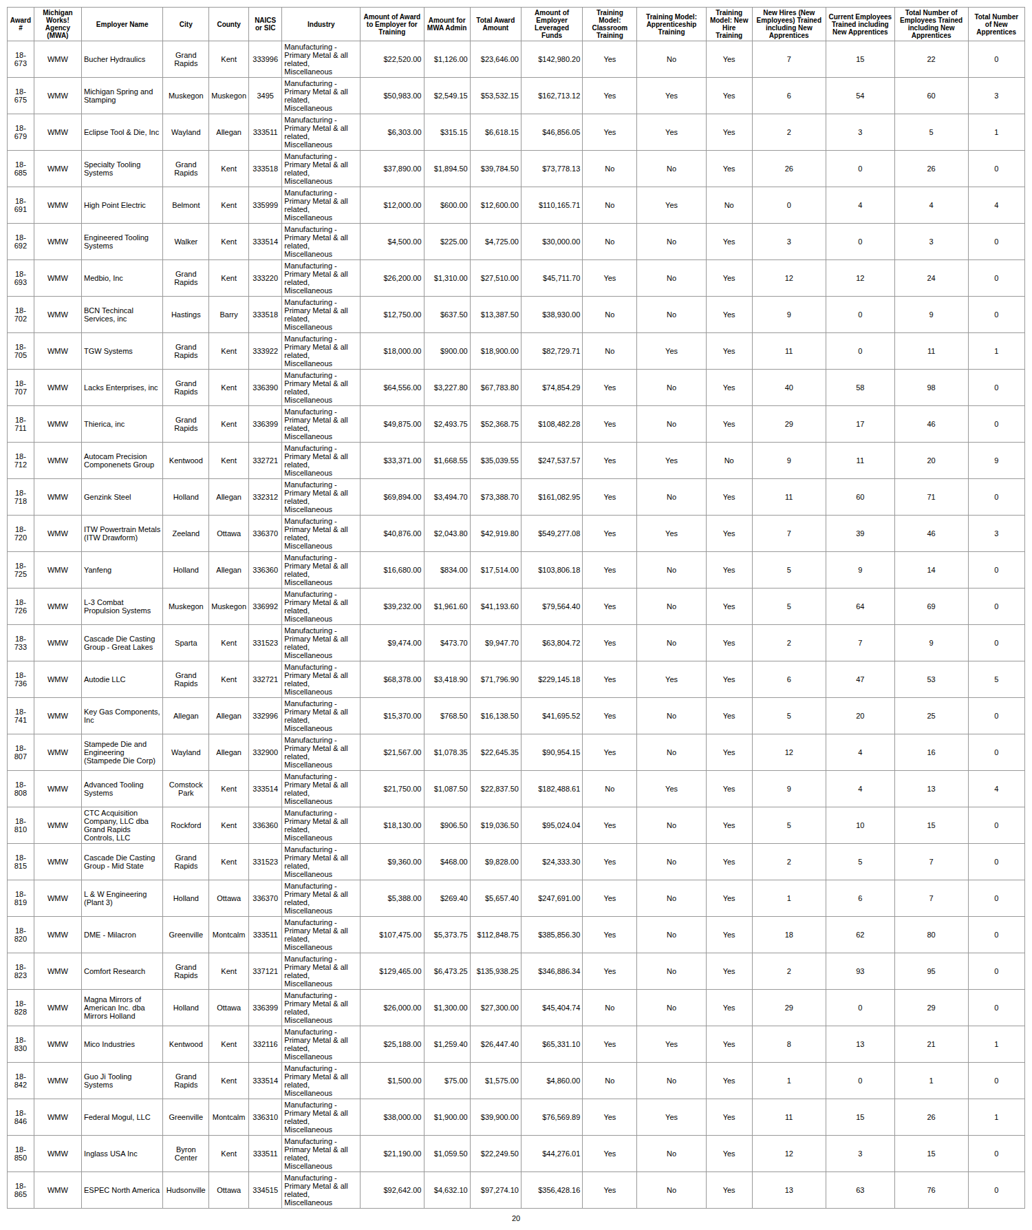| Award # | Michigan Works! Agency (MWA) | Employer Name | City | County | NAICS or SIC | Industry | Amount of Award to Employer for Training | Amount for MWA Admin | Total Award Amount | Amount of Employer Leveraged Funds | Training Model: Classroom Training | Training Model: Apprenticeship Training | Training Model: New Hire Training | New Hires (New Employees) Trained including New Apprentices | Current Employees Trained including New Apprentices | Total Number of Employees Trained including New Apprentices | Total Number of New Apprentices |
| --- | --- | --- | --- | --- | --- | --- | --- | --- | --- | --- | --- | --- | --- | --- | --- | --- | --- |
| 18-673 | WMW | Bucher Hydraulics | Grand Rapids | Kent | 333996 | Manufacturing - Primary Metal & all related, Miscellaneous | $22,520.00 | $1,126.00 | $23,646.00 | $142,980.20 | Yes | No | Yes | 7 | 15 | 22 | 0 |
| 18-675 | WMW | Michigan Spring and Stamping | Muskegon | Muskegon | 3495 | Manufacturing - Primary Metal & all related, Miscellaneous | $50,983.00 | $2,549.15 | $53,532.15 | $162,713.12 | Yes | Yes | Yes | 6 | 54 | 60 | 3 |
| 18-679 | WMW | Eclipse Tool & Die, Inc | Wayland | Allegan | 333511 | Manufacturing - Primary Metal & all related, Miscellaneous | $6,303.00 | $315.15 | $6,618.15 | $46,856.05 | Yes | Yes | Yes | 2 | 3 | 5 | 1 |
| 18-685 | WMW | Specialty Tooling Systems | Grand Rapids | Kent | 333518 | Manufacturing - Primary Metal & all related, Miscellaneous | $37,890.00 | $1,894.50 | $39,784.50 | $73,778.13 | No | No | Yes | 26 | 0 | 26 | 0 |
| 18-691 | WMW | High Point Electric | Belmont | Kent | 335999 | Manufacturing - Primary Metal & all related, Miscellaneous | $12,000.00 | $600.00 | $12,600.00 | $110,165.71 | No | Yes | No | 0 | 4 | 4 | 4 |
| 18-692 | WMW | Engineered Tooling Systems | Walker | Kent | 333514 | Manufacturing - Primary Metal & all related, Miscellaneous | $4,500.00 | $225.00 | $4,725.00 | $30,000.00 | No | No | Yes | 3 | 0 | 3 | 0 |
| 18-693 | WMW | Medbio, Inc | Grand Rapids | Kent | 333220 | Manufacturing - Primary Metal & all related, Miscellaneous | $26,200.00 | $1,310.00 | $27,510.00 | $45,711.70 | Yes | No | Yes | 12 | 12 | 24 | 0 |
| 18-702 | WMW | BCN Techincal Services, inc | Hastings | Barry | 333518 | Manufacturing - Primary Metal & all related, Miscellaneous | $12,750.00 | $637.50 | $13,387.50 | $38,930.00 | No | No | Yes | 9 | 0 | 9 | 0 |
| 18-705 | WMW | TGW Systems | Grand Rapids | Kent | 333922 | Manufacturing - Primary Metal & all related, Miscellaneous | $18,000.00 | $900.00 | $18,900.00 | $82,729.71 | No | Yes | Yes | 11 | 0 | 11 | 1 |
| 18-707 | WMW | Lacks Enterprises, inc | Grand Rapids | Kent | 336390 | Manufacturing - Primary Metal & all related, Miscellaneous | $64,556.00 | $3,227.80 | $67,783.80 | $74,854.29 | Yes | No | Yes | 40 | 58 | 98 | 0 |
| 18-711 | WMW | Thierica, inc | Grand Rapids | Kent | 336399 | Manufacturing - Primary Metal & all related, Miscellaneous | $49,875.00 | $2,493.75 | $52,368.75 | $108,482.28 | Yes | No | Yes | 29 | 17 | 46 | 0 |
| 18-712 | WMW | Autocam Precision Componenets Group | Kentwood | Kent | 332721 | Manufacturing - Primary Metal & all related, Miscellaneous | $33,371.00 | $1,668.55 | $35,039.55 | $247,537.57 | Yes | Yes | No | 9 | 11 | 20 | 9 |
| 18-718 | WMW | Genzink Steel | Holland | Allegan | 332312 | Manufacturing - Primary Metal & all related, Miscellaneous | $69,894.00 | $3,494.70 | $73,388.70 | $161,082.95 | Yes | No | Yes | 11 | 60 | 71 | 0 |
| 18-720 | WMW | ITW Powertrain Metals (ITW Drawform) | Zeeland | Ottawa | 336370 | Manufacturing - Primary Metal & all related, Miscellaneous | $40,876.00 | $2,043.80 | $42,919.80 | $549,277.08 | Yes | Yes | Yes | 7 | 39 | 46 | 3 |
| 18-725 | WMW | Yanfeng | Holland | Allegan | 336360 | Manufacturing - Primary Metal & all related, Miscellaneous | $16,680.00 | $834.00 | $17,514.00 | $103,806.18 | Yes | No | Yes | 5 | 9 | 14 | 0 |
| 18-726 | WMW | L-3 Combat Propulsion Systems | Muskegon | Muskegon | 336992 | Manufacturing - Primary Metal & all related, Miscellaneous | $39,232.00 | $1,961.60 | $41,193.60 | $79,564.40 | Yes | No | Yes | 5 | 64 | 69 | 0 |
| 18-733 | WMW | Cascade Die Casting Group - Great Lakes | Sparta | Kent | 331523 | Manufacturing - Primary Metal & all related, Miscellaneous | $9,474.00 | $473.70 | $9,947.70 | $63,804.72 | Yes | No | Yes | 2 | 7 | 9 | 0 |
| 18-736 | WMW | Autodie LLC | Grand Rapids | Kent | 332721 | Manufacturing - Primary Metal & all related, Miscellaneous | $68,378.00 | $3,418.90 | $71,796.90 | $229,145.18 | Yes | Yes | Yes | 6 | 47 | 53 | 5 |
| 18-741 | WMW | Key Gas Components, Inc | Allegan | Allegan | 332996 | Manufacturing - Primary Metal & all related, Miscellaneous | $15,370.00 | $768.50 | $16,138.50 | $41,695.52 | Yes | No | Yes | 5 | 20 | 25 | 0 |
| 18-807 | WMW | Stampede Die and Engineering (Stampede Die Corp) | Wayland | Allegan | 332900 | Manufacturing - Primary Metal & all related, Miscellaneous | $21,567.00 | $1,078.35 | $22,645.35 | $90,954.15 | Yes | No | Yes | 12 | 4 | 16 | 0 |
| 18-808 | WMW | Advanced Tooling Systems | Comstock Park | Kent | 333514 | Manufacturing - Primary Metal & all related, Miscellaneous | $21,750.00 | $1,087.50 | $22,837.50 | $182,488.61 | No | Yes | Yes | 9 | 4 | 13 | 4 |
| 18-810 | WMW | CTC Acquisition Company, LLC dba Grand Rapids Controls, LLC | Rockford | Kent | 336360 | Manufacturing - Primary Metal & all related, Miscellaneous | $18,130.00 | $906.50 | $19,036.50 | $95,024.04 | Yes | No | Yes | 5 | 10 | 15 | 0 |
| 18-815 | WMW | Cascade Die Casting Group - Mid State | Grand Rapids | Kent | 331523 | Manufacturing - Primary Metal & all related, Miscellaneous | $9,360.00 | $468.00 | $9,828.00 | $24,333.30 | Yes | No | Yes | 2 | 5 | 7 | 0 |
| 18-819 | WMW | L & W Engineering (Plant 3) | Holland | Ottawa | 336370 | Manufacturing - Primary Metal & all related, Miscellaneous | $5,388.00 | $269.40 | $5,657.40 | $247,691.00 | Yes | No | Yes | 1 | 6 | 7 | 0 |
| 18-820 | WMW | DME - Milacron | Greenville | Montcalm | 333511 | Manufacturing - Primary Metal & all related, Miscellaneous | $107,475.00 | $5,373.75 | $112,848.75 | $385,856.30 | Yes | No | Yes | 18 | 62 | 80 | 0 |
| 18-823 | WMW | Comfort Research | Grand Rapids | Kent | 337121 | Manufacturing - Primary Metal & all related, Miscellaneous | $129,465.00 | $6,473.25 | $135,938.25 | $346,886.34 | Yes | No | Yes | 2 | 93 | 95 | 0 |
| 18-828 | WMW | Magna Mirrors of American Inc. dba Mirrors Holland | Holland | Ottawa | 336399 | Manufacturing - Primary Metal & all related, Miscellaneous | $26,000.00 | $1,300.00 | $27,300.00 | $45,404.74 | No | No | Yes | 29 | 0 | 29 | 0 |
| 18-830 | WMW | Mico Industries | Kentwood | Kent | 332116 | Manufacturing - Primary Metal & all related, Miscellaneous | $25,188.00 | $1,259.40 | $26,447.40 | $65,331.10 | Yes | Yes | Yes | 8 | 13 | 21 | 1 |
| 18-842 | WMW | Guo Ji Tooling Systems | Grand Rapids | Kent | 333514 | Manufacturing - Primary Metal & all related, Miscellaneous | $1,500.00 | $75.00 | $1,575.00 | $4,860.00 | No | No | Yes | 1 | 0 | 1 | 0 |
| 18-846 | WMW | Federal Mogul, LLC | Greenville | Montcalm | 336310 | Manufacturing - Primary Metal & all related, Miscellaneous | $38,000.00 | $1,900.00 | $39,900.00 | $76,569.89 | Yes | Yes | Yes | 11 | 15 | 26 | 1 |
| 18-850 | WMW | Inglass USA Inc | Byron Center | Kent | 333511 | Manufacturing - Primary Metal & all related, Miscellaneous | $21,190.00 | $1,059.50 | $22,249.50 | $44,276.01 | Yes | No | Yes | 12 | 3 | 15 | 0 |
| 18-865 | WMW | ESPEC North America | Hudsonville | Ottawa | 334515 | Manufacturing - Primary Metal & all related, Miscellaneous | $92,642.00 | $4,632.10 | $97,274.10 | $356,428.16 | Yes | No | Yes | 13 | 63 | 76 | 0 |
20